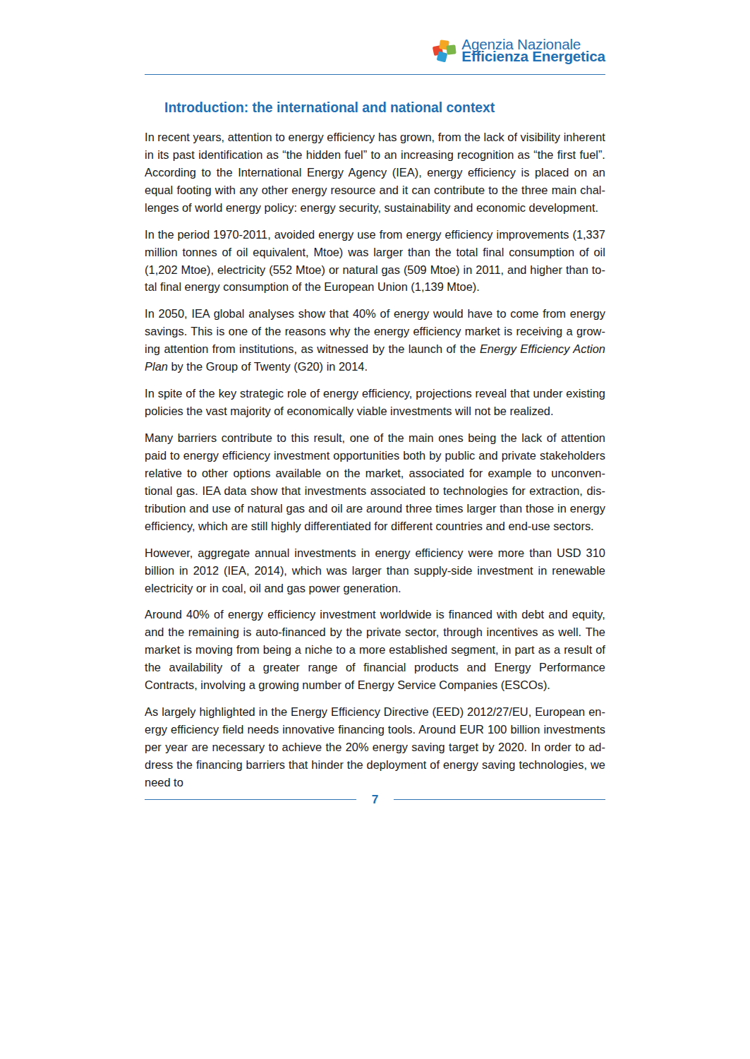Agenzia Nazionale Efficienza Energetica
Introduction: the international and national context
In recent years, attention to energy efficiency has grown, from the lack of visibility inherent in its past identification as “the hidden fuel” to an increasing recognition as “the first fuel”. According to the International Energy Agency (IEA), energy efficiency is placed on an equal footing with any other energy resource and it can contribute to the three main challenges of world energy policy: energy security, sustainability and economic development.
In the period 1970-2011, avoided energy use from energy efficiency improvements (1,337 million tonnes of oil equivalent, Mtoe) was larger than the total final consumption of oil (1,202 Mtoe), electricity (552 Mtoe) or natural gas (509 Mtoe) in 2011, and higher than total final energy consumption of the European Union (1,139 Mtoe).
In 2050, IEA global analyses show that 40% of energy would have to come from energy savings. This is one of the reasons why the energy efficiency market is receiving a growing attention from institutions, as witnessed by the launch of the Energy Efficiency Action Plan by the Group of Twenty (G20) in 2014.
In spite of the key strategic role of energy efficiency, projections reveal that under existing policies the vast majority of economically viable investments will not be realized.
Many barriers contribute to this result, one of the main ones being the lack of attention paid to energy efficiency investment opportunities both by public and private stakeholders relative to other options available on the market, associated for example to unconventional gas. IEA data show that investments associated to technologies for extraction, distribution and use of natural gas and oil are around three times larger than those in energy efficiency, which are still highly differentiated for different countries and end-use sectors.
However, aggregate annual investments in energy efficiency were more than USD 310 billion in 2012 (IEA, 2014), which was larger than supply-side investment in renewable electricity or in coal, oil and gas power generation.
Around 40% of energy efficiency investment worldwide is financed with debt and equity, and the remaining is auto-financed by the private sector, through incentives as well. The market is moving from being a niche to a more established segment, in part as a result of the availability of a greater range of financial products and Energy Performance Contracts, involving a growing number of Energy Service Companies (ESCOs).
As largely highlighted in the Energy Efficiency Directive (EED) 2012/27/EU, European energy efficiency field needs innovative financing tools. Around EUR 100 billion investments per year are necessary to achieve the 20% energy saving target by 2020. In order to address the financing barriers that hinder the deployment of energy saving technologies, we need to
7